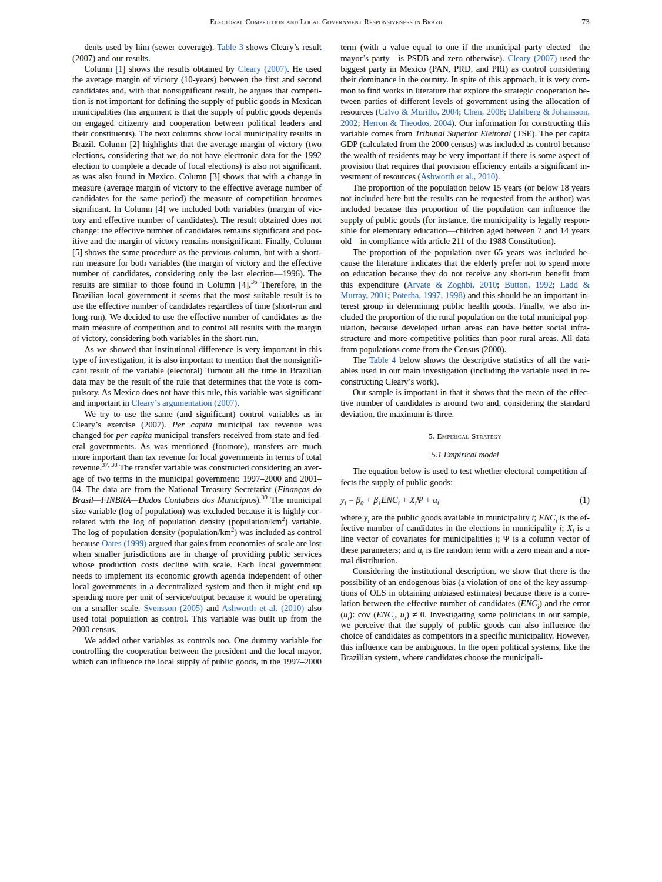Electoral Competition and Local Government Responsiveness in Brazil 73
dents used by him (sewer coverage). Table 3 shows Cleary’s result (2007) and our results.
Column [1] shows the results obtained by Cleary (2007). He used the average margin of victory (10-years) between the first and second candidates and, with that nonsignificant result, he argues that competition is not important for defining the supply of public goods in Mexican municipalities (his argument is that the supply of public goods depends on engaged citizenry and cooperation between political leaders and their constituents). The next columns show local municipality results in Brazil. Column [2] highlights that the average margin of victory (two elections, considering that we do not have electronic data for the 1992 election to complete a decade of local elections) is also not significant, as was also found in Mexico. Column [3] shows that with a change in measure (average margin of victory to the effective average number of candidates for the same period) the measure of competition becomes significant. In Column [4] we included both variables (margin of victory and effective number of candidates). The result obtained does not change: the effective number of candidates remains significant and positive and the margin of victory remains nonsignificant. Finally, Column [5] shows the same procedure as the previous column, but with a short-run measure for both variables (the margin of victory and the effective number of candidates, considering only the last election—1996). The results are similar to those found in Column [4].36 Therefore, in the Brazilian local government it seems that the most suitable result is to use the effective number of candidates regardless of time (short-run and long-run). We decided to use the effective number of candidates as the main measure of competition and to control all results with the margin of victory, considering both variables in the short-run.
As we showed that institutional difference is very important in this type of investigation, it is also important to mention that the nonsignificant result of the variable (electoral) Turnout all the time in Brazilian data may be the result of the rule that determines that the vote is compulsory. As Mexico does not have this rule, this variable was significant and important in Cleary’s argumentation (2007).
We try to use the same (and significant) control variables as in Cleary’s exercise (2007). Per capita municipal tax revenue was changed for per capita municipal transfers received from state and federal governments. As was mentioned (footnote), transfers are much more important than tax revenue for local governments in terms of total revenue.37, 38 The transfer variable was constructed considering an average of two terms in the municipal government: 1997–2000 and 2001–04. The data are from the National Treasury Secretariat (Finanças do Brasil—FINBRA—Dados Contabeis dos Municipios).39 The municipal size variable (log of population) was excluded because it is highly correlated with the log of population density (population/km2) variable. The log of population density (population/km2) was included as control because Oates (1999) argued that gains from economies of scale are lost when smaller jurisdictions are in charge of providing public services whose production costs decline with scale. Each local government needs to implement its economic growth agenda independent of other local governments in a decentralized system and then it might end up spending more per unit of service/output because it would be operating on a smaller scale. Svensson (2005) and Ashworth et al. (2010) also used total population as control. This variable was built up from the 2000 census.
We added other variables as controls too. One dummy variable for controlling the cooperation between the president and the local mayor, which can influence the local supply of public goods, in the 1997–2000 term (with a value equal to one if the municipal party elected—the mayor’s party—is PSDB and zero otherwise). Cleary (2007) used the biggest party in Mexico (PAN, PRD, and PRI) as control considering their dominance in the country. In spite of this approach, it is very common to find works in literature that explore the strategic cooperation between parties of different levels of government using the allocation of resources (Calvo & Murillo, 2004; Chen, 2008; Dahlberg & Johansson, 2002; Herron & Theodos, 2004). Our information for constructing this variable comes from Tribunal Superior Eleitoral (TSE). The per capita GDP (calculated from the 2000 census) was included as control because the wealth of residents may be very important if there is some aspect of provision that requires that provision efficiency entails a significant investment of resources (Ashworth et al., 2010).
The proportion of the population below 15 years (or below 18 years not included here but the results can be requested from the author) was included because this proportion of the population can influence the supply of public goods (for instance, the municipality is legally responsible for elementary education—children aged between 7 and 14 years old—in compliance with article 211 of the 1988 Constitution).
The proportion of the population over 65 years was included because the literature indicates that the elderly prefer not to spend more on education because they do not receive any short-run benefit from this expenditure (Arvate & Zoghbi, 2010; Button, 1992; Ladd & Murray, 2001; Poterba, 1997, 1998) and this should be an important interest group in determining public health goods. Finally, we also included the proportion of the rural population on the total municipal population, because developed urban areas can have better social infrastructure and more competitive politics than poor rural areas. All data from populations come from the Census (2000).
The Table 4 below shows the descriptive statistics of all the variables used in our main investigation (including the variable used in re-constructing Cleary’s work).
Our sample is important in that it shows that the mean of the effective number of candidates is around two and, considering the standard deviation, the maximum is three.
5. Empirical Strategy
5.1 Empirical model
The equation below is used to test whether electoral competition affects the supply of public goods:
yi = β0 + β1ENCi + XiΨ + ui (1)
where yi are the public goods available in municipality i; ENCi is the effective number of candidates in the elections in municipality i; Xi is a line vector of covariates for municipalities i; Ψ is a column vector of these parameters; and ui is the random term with a zero mean and a normal distribution.
Considering the institutional description, we show that there is the possibility of an endogenous bias (a violation of one of the key assumptions of OLS in obtaining unbiased estimates) because there is a correlation between the effective number of candidates (ENCi) and the error (ui): cov (ENCi, ui) ≠ 0. Investigating some politicians in our sample, we perceive that the supply of public goods can also influence the choice of candidates as competitors in a specific municipality. However, this influence can be ambiguous. In the open political systems, like the Brazilian system, where candidates choose the municipali-